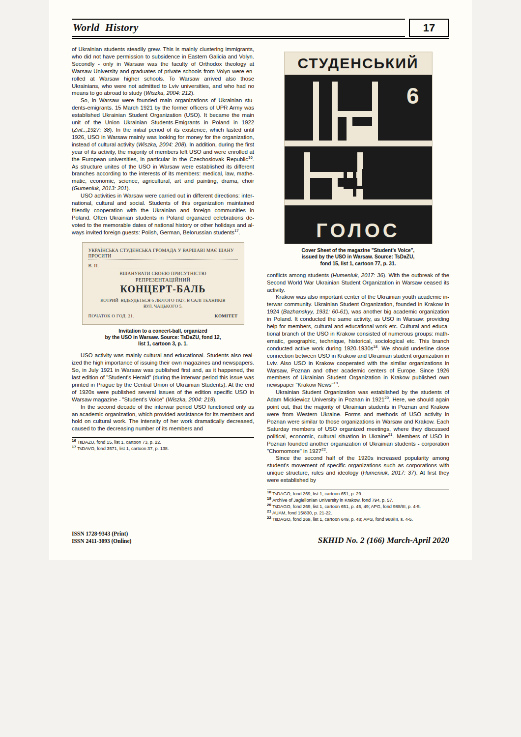World History
17
of Ukrainian students steadily grew. This is mainly clustering immigrants, who did not have permission to subsidence in Eastern Galicia and Volyn. Secondly - only in Warsaw was the faculty of Orthodox theology at Warsaw University and graduates of private schools from Volyn were enrolled at Warsaw higher schools. To Warsaw arrived also those Ukrainians, who were not admitted to Lviv universities, and who had no means to go abroad to study (Wiszka, 2004: 212).
So, in Warsaw were founded main organizations of Ukrainian students-emigrants. 15 March 1921 by the former officers of UPR Army was established Ukrainian Student Organization (USO). It became the main unit of the Union Ukrainian Students-Emigrants in Poland in 1922 (Zvit..,1927: 38). In the initial period of its existence, which lasted until 1926, USO in Warsaw mainly was looking for money for the organization, instead of cultural activity (Wiszka, 2004: 208). In addition, during the first year of its activity, the majority of members left USO and were enrolled at the European universities, in particular in the Czechoslovak Republic16. As structure unites of the USO in Warsaw were established its different branches according to the interests of its members: medical, law, mathematic, economic, science, agricultural, art and painting, drama, choir (Gumeniuk, 2013: 201).
USO activities in Warsaw were carried out in different directions: international, cultural and social. Students of this organization maintained friendly cooperation with the Ukrainian and foreign communities in Poland. Often Ukrainian students in Poland organized celebrations devoted to the memorable dates of national history or other holidays and always invited foreign guests: Polish, German, Belorussian students17.
УКРАЇНСЬКА СТУДЕНСЬКА ГРОМАДА У ВАРШАВІ МАЄ ШАНУ ПРОСИТИ
В. П.
ВШАНУВАТИ СВОЄЮ ПРИСУТНІСТЮ
РЕПРЕЗЕНТАЦІЙНИЙ
КОНЦЕРТ-БАЛЬ
КОТРИЙ ВІДБУДЕТЬСЯ 6 ЛЮТОГО 1927, В САЛІ ТЕХНИКІВ
ВУЛ. ЧАЦЬКОГО 5.
ПОЧАТОК О ГОД. 21. KOMITET
Invitation to a concert-ball, organized
by the USO in Warsaw. Source: TsDaZU, fond 12,
list 1, cartoon 3, p. 1.
USO activity was mainly cultural and educational. Students also realized the high importance of issuing their own magazines and newspapers. So, in July 1921 in Warsaw was published first and, as it happened, the last edition of "Student's Herald" (during the interwar period this issue was printed in Prague by the Central Union of Ukrainian Students). At the end of 1920s were published several issues of the edition specific USO in Warsaw magazine - "Student's Voice" (Wiszka, 2004: 219).
In the second decade of the interwar period USO functioned only as an academic organization, which provided assistance for its members and hold on cultural work. The intensity of her work dramatically decreased, caused to the decreasing number of its members and
16 TsDAZU, fond 15, list 1, cartoon 73, p. 22.
17 TsDAVO, fond 3571, list 1, cartoon 37, p. 138.
СТУДЕНСЬКИЙ
6
ГОЛОС
Cover Sheet of the magazine "Student's Voice",
issued by the USO in Warsaw. Source: TsDaZU,
fond 15, list 1, cartoon 77, p. 31.
conflicts among students (Humeniuk, 2017: 36). With the outbreak of the Second World War Ukrainian Student Organization in Warsaw ceased its activity.
Krakow was also important center of the Ukrainian youth academic interwar community. Ukrainian Student Organization, founded in Krakow in 1924 (Bazhanskyy, 1931: 60-61), was another big academic organization in Poland. It conducted the same activity, as USO in Warsaw: providing help for members, cultural and educational work etc. Cultural and educational branch of the USO in Krakow consisted of numerous groups: mathematic, geographic, technique, historical, sociological etc. This branch conducted active work during 1920-1930s18. We should underline close connection between USO in Krakow and Ukrainian student organization in Lviv. Also USO in Krakow cooperated with the similar organizations in Warsaw, Poznan and other academic centers of Europe. Since 1926 members of Ukrainian Student Organization in Krakow published own newspaper "Krakow News"19.
Ukrainian Student Organization was established by the students of Adam Mickiewicz University in Poznan in 192120. Here, we should again point out, that the majority of Ukrainian students in Poznan and Krakow were from Western Ukraine. Forms and methods of USO activity in Poznan were similar to those organizations in Warsaw and Krakow. Each Saturday members of USO organized meetings, where they discussed political, economic, cultural situation in Ukraine21. Members of USO in Poznan founded another organization of Ukrainian students - corporation "Chornomore" in 192722.
Since the second half of the 1920s increased popularity among student's movement of specific organizations such as corporations with unique structure, rules and ideology (Humeniuk, 2017: 37). At first they were established by
18 TsDAGO, fond 269, list 1, cartoon 651, p. 29.
19 Archive of Jagiellonian University in Krakow, fond 794, p. 57.
20 TsDAGO, fond 269, list 1, cartoon 651, p. 45, 49; APG, fond 988/III, p. 4-5.
21 AUAM, fond 15/830, p. 21-22.
22 TsDAGO, fond 269, list 1, cartoon 649, p. 48; APG, fond 988/III, s. 4-5.
ISSN 1728-9343 (Print)
ISSN 2411-3093 (Online)
SKHID No. 2 (166) March-April 2020